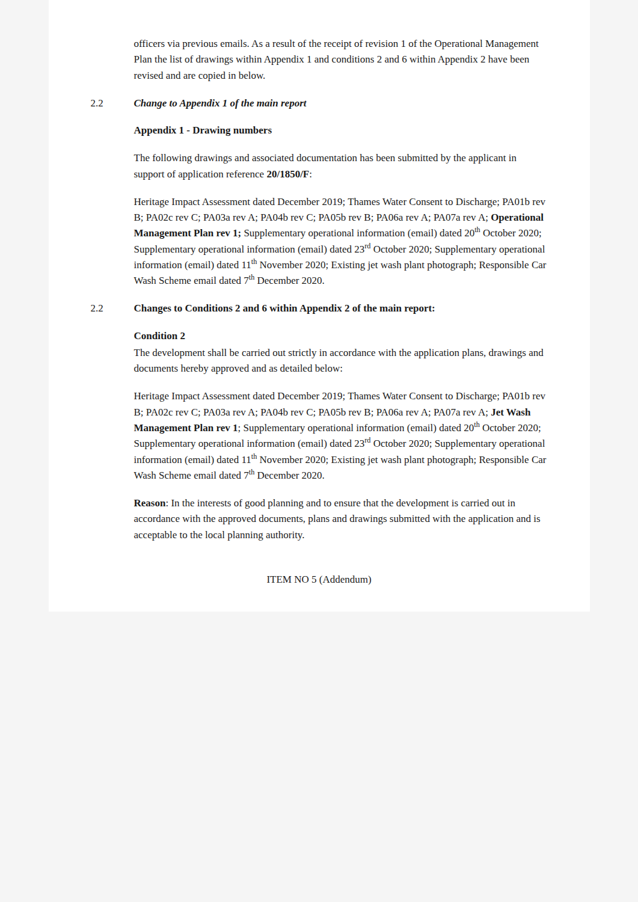officers via previous emails. As a result of the receipt of revision 1 of the Operational Management Plan the list of drawings within Appendix 1 and conditions 2 and 6 within Appendix 2 have been revised and are copied in below.
2.2
Change to Appendix 1 of the main report
Appendix 1 - Drawing numbers
The following drawings and associated documentation has been submitted by the applicant in support of application reference 20/1850/F:
Heritage Impact Assessment dated December 2019; Thames Water Consent to Discharge; PA01b rev B; PA02c rev C; PA03a rev A; PA04b rev C; PA05b rev B; PA06a rev A; PA07a rev A; Operational Management Plan rev 1; Supplementary operational information (email) dated 20th October 2020; Supplementary operational information (email) dated 23rd October 2020; Supplementary operational information (email) dated 11th November 2020; Existing jet wash plant photograph; Responsible Car Wash Scheme email dated 7th December 2020.
2.2
Changes to Conditions 2 and 6 within Appendix 2 of the main report:
Condition 2
The development shall be carried out strictly in accordance with the application plans, drawings and documents hereby approved and as detailed below:
Heritage Impact Assessment dated December 2019; Thames Water Consent to Discharge; PA01b rev B; PA02c rev C; PA03a rev A; PA04b rev C; PA05b rev B; PA06a rev A; PA07a rev A; Jet Wash Management Plan rev 1; Supplementary operational information (email) dated 20th October 2020; Supplementary operational information (email) dated 23rd October 2020; Supplementary operational information (email) dated 11th November 2020; Existing jet wash plant photograph; Responsible Car Wash Scheme email dated 7th December 2020.
Reason: In the interests of good planning and to ensure that the development is carried out in accordance with the approved documents, plans and drawings submitted with the application and is acceptable to the local planning authority.
ITEM NO 5 (Addendum)